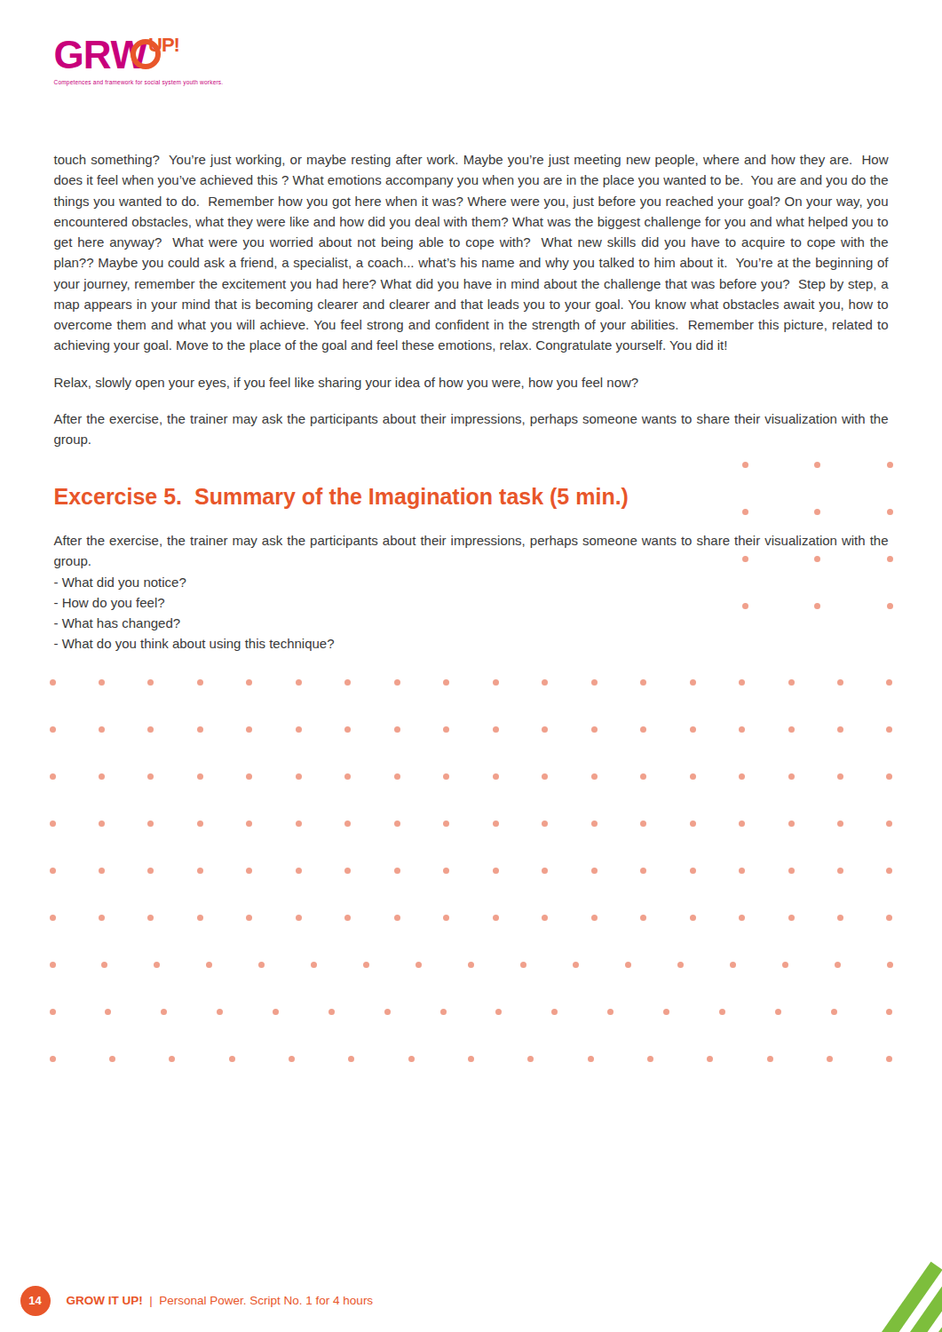GR WUP!
Competences and framework for social system youth workers.
touch something? You’re just working, or maybe resting after work. Maybe you’re just meeting new people, where and how they are. How does it feel when you’ve achieved this ? What emotions accompany you when you are in the place you wanted to be. You are and you do the things you wanted to do. Remember how you got here when it was? Where were you, just before you reached your goal? On your way, you encountered obstacles, what they were like and how did you deal with them? What was the biggest challenge for you and what helped you to get here anyway? What were you worried about not being able to cope with? What new skills did you have to acquire to cope with the plan?? Maybe you could ask a friend, a specialist, a coach... what’s his name and why you talked to him about it. You’re at the beginning of your journey, remember the excitement you had here? What did you have in mind about the challenge that was before you? Step by step, a map appears in your mind that is becoming clearer and clearer and that leads you to your goal. You know what obstacles await you, how to overcome them and what you will achieve. You feel strong and confident in the strength of your abilities. Remember this picture, related to achieving your goal. Move to the place of the goal and feel these emotions, relax. Congratulate yourself. You did it!
Relax, slowly open your eyes, if you feel like sharing your idea of how you were, how you feel now?
After the exercise, the trainer may ask the participants about their impressions, perhaps someone wants to share their visualization with the group.
Excercise 5. Summary of the Imagination task (5 min.)
After the exercise, the trainer may ask the participants about their impressions, perhaps someone wants to share their visualization with the group.
- What did you notice?
- How do you feel?
- What has changed?
- What do you think about using this technique?
14
GROW IT UP! | Personal Power. Script No. 1 for 4 hours